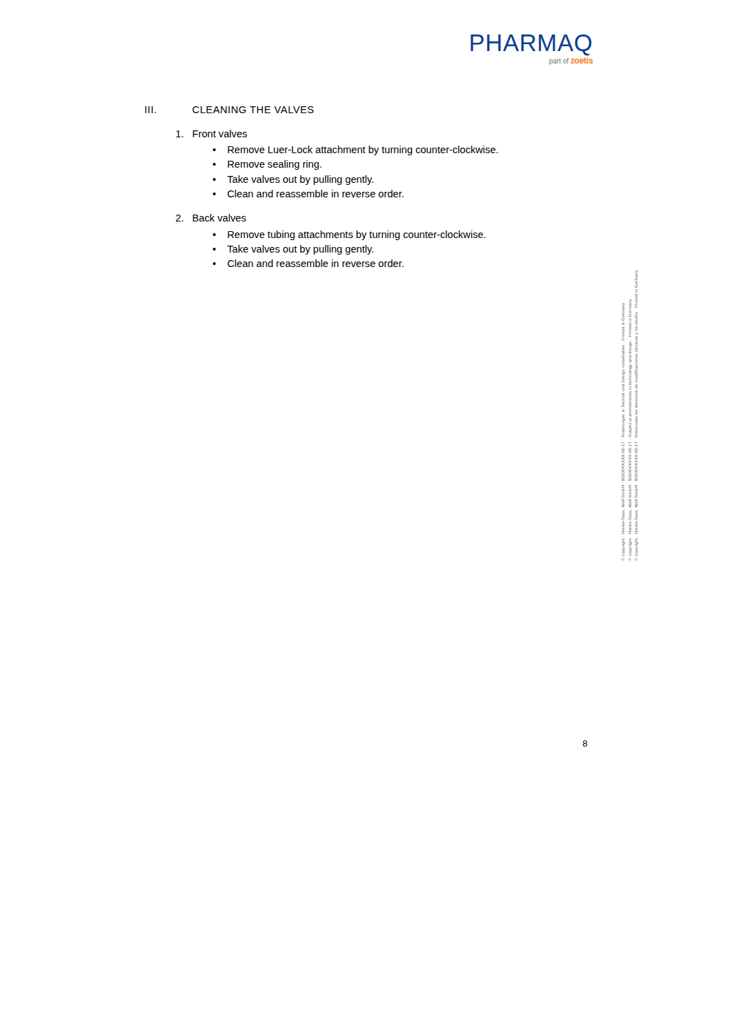PHARMAQ
part of zoetis
III. CLEANING THE VALVES
Front valves
Remove Luer-Lock attachment by turning counter-clockwise.
Remove sealing ring.
Take valves out by pulling gently.
Clean and reassemble in reverse order.
Back valves
Remove tubing attachments by turning counter-clockwise.
Take valves out by pulling gently.
Clean and reassemble in reverse order.
© copyright · Henke-Sass, Wolf GmbH · 83000XXXXX-05-17 · Änderungen in Technik und Design vorbehalten · Printed in Germany
© copyright · Henke-Sass, Wolf GmbH · 83000XXXXX-05-17 · Subject to amendments in technology and design · Printed in Germany
© copyright · Henke-Sass, Wolf GmbH · 83000XXXXX-05-17 · Reservado los derechos de modificaciones técnicas y de diseño · Printed in Germany
© copyright · Henke-Sass, Wolf GmbH · 83000XXXXX-05-17 · Sous réserve de modifications dans le design et la technique · Printed in Germany
8